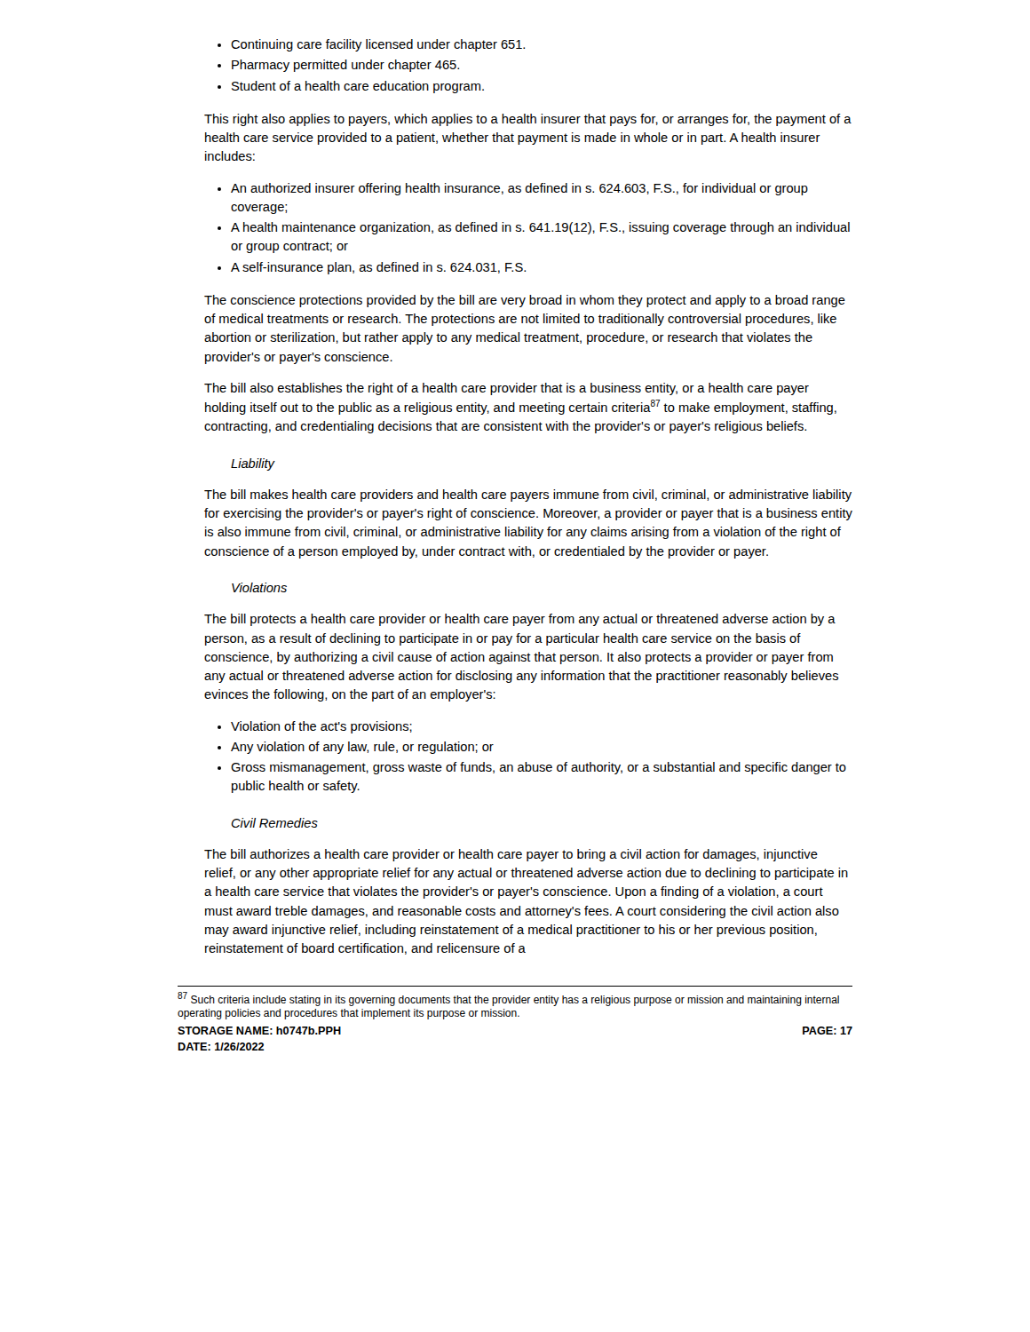Continuing care facility licensed under chapter 651.
Pharmacy permitted under chapter 465.
Student of a health care education program.
This right also applies to payers, which applies to a health insurer that pays for, or arranges for, the payment of a health care service provided to a patient, whether that payment is made in whole or in part. A health insurer includes:
An authorized insurer offering health insurance, as defined in s. 624.603, F.S., for individual or group coverage;
A health maintenance organization, as defined in s. 641.19(12), F.S., issuing coverage through an individual or group contract; or
A self-insurance plan, as defined in s. 624.031, F.S.
The conscience protections provided by the bill are very broad in whom they protect and apply to a broad range of medical treatments or research. The protections are not limited to traditionally controversial procedures, like abortion or sterilization, but rather apply to any medical treatment, procedure, or research that violates the provider's or payer's conscience.
The bill also establishes the right of a health care provider that is a business entity, or a health care payer holding itself out to the public as a religious entity, and meeting certain criteria87 to make employment, staffing, contracting, and credentialing decisions that are consistent with the provider's or payer's religious beliefs.
Liability
The bill makes health care providers and health care payers immune from civil, criminal, or administrative liability for exercising the provider's or payer's right of conscience. Moreover, a provider or payer that is a business entity is also immune from civil, criminal, or administrative liability for any claims arising from a violation of the right of conscience of a person employed by, under contract with, or credentialed by the provider or payer.
Violations
The bill protects a health care provider or health care payer from any actual or threatened adverse action by a person, as a result of declining to participate in or pay for a particular health care service on the basis of conscience, by authorizing a civil cause of action against that person. It also protects a provider or payer from any actual or threatened adverse action for disclosing any information that the practitioner reasonably believes evinces the following, on the part of an employer's:
Violation of the act's provisions;
Any violation of any law, rule, or regulation; or
Gross mismanagement, gross waste of funds, an abuse of authority, or a substantial and specific danger to public health or safety.
Civil Remedies
The bill authorizes a health care provider or health care payer to bring a civil action for damages, injunctive relief, or any other appropriate relief for any actual or threatened adverse action due to declining to participate in a health care service that violates the provider's or payer's conscience. Upon a finding of a violation, a court must award treble damages, and reasonable costs and attorney's fees. A court considering the civil action also may award injunctive relief, including reinstatement of a medical practitioner to his or her previous position, reinstatement of board certification, and relicensure of a
87 Such criteria include stating in its governing documents that the provider entity has a religious purpose or mission and maintaining internal operating policies and procedures that implement its purpose or mission.
STORAGE NAME: h0747b.PPH PAGE: 17
DATE: 1/26/2022